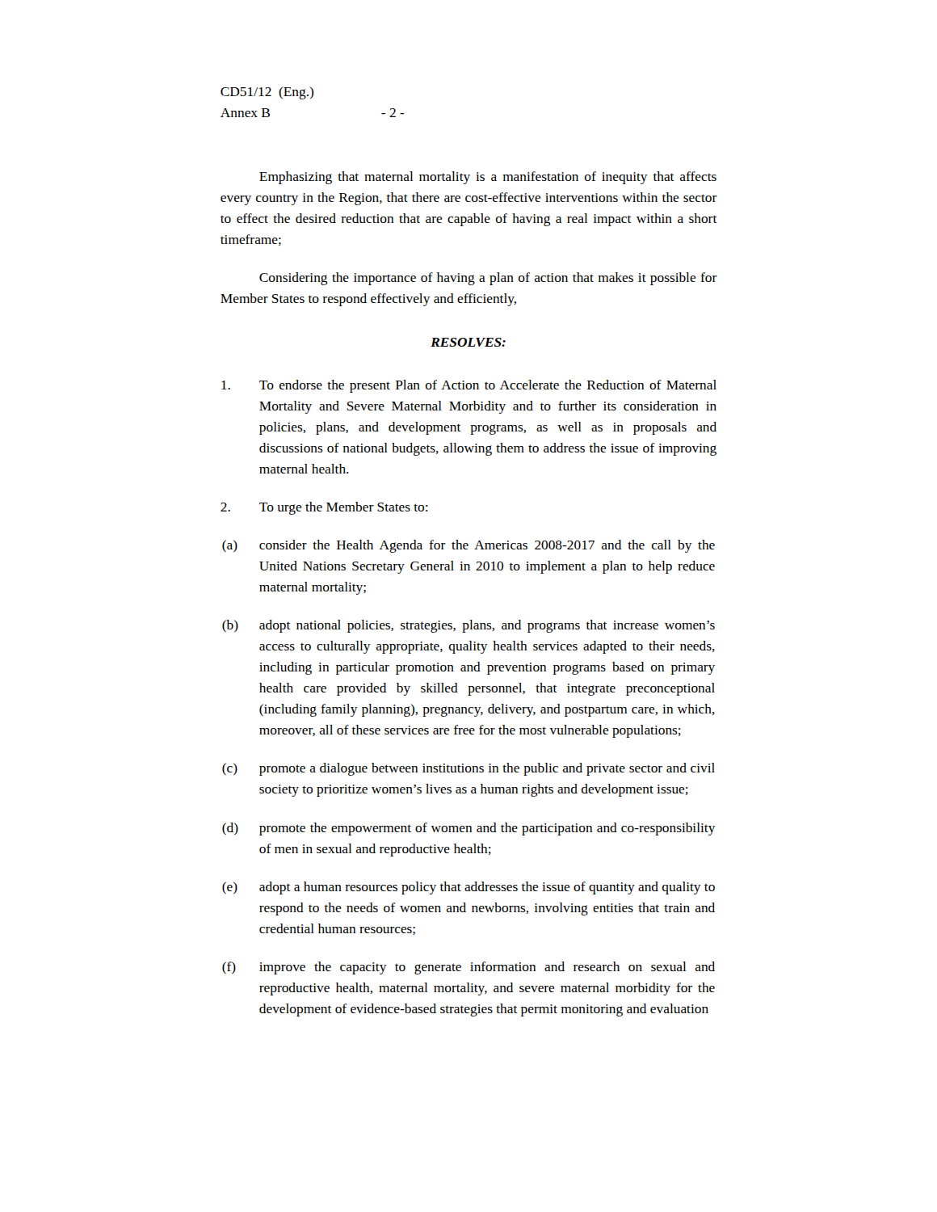CD51/12 (Eng.)
Annex B - 2 -
Emphasizing that maternal mortality is a manifestation of inequity that affects every country in the Region, that there are cost-effective interventions within the sector to effect the desired reduction that are capable of having a real impact within a short timeframe;
Considering the importance of having a plan of action that makes it possible for Member States to respond effectively and efficiently,
RESOLVES:
1.
To endorse the present Plan of Action to Accelerate the Reduction of Maternal Mortality and Severe Maternal Morbidity and to further its consideration in policies, plans, and development programs, as well as in proposals and discussions of national budgets, allowing them to address the issue of improving maternal health.
2.
To urge the Member States to:
(a)
consider the Health Agenda for the Americas 2008-2017 and the call by the United Nations Secretary General in 2010 to implement a plan to help reduce maternal mortality;
(b)
adopt national policies, strategies, plans, and programs that increase women’s access to culturally appropriate, quality health services adapted to their needs, including in particular promotion and prevention programs based on primary health care provided by skilled personnel, that integrate preconceptional (including family planning), pregnancy, delivery, and postpartum care, in which, moreover, all of these services are free for the most vulnerable populations;
(c)
promote a dialogue between institutions in the public and private sector and civil society to prioritize women’s lives as a human rights and development issue;
(d)
promote the empowerment of women and the participation and co-responsibility of men in sexual and reproductive health;
(e)
adopt a human resources policy that addresses the issue of quantity and quality to respond to the needs of women and newborns, involving entities that train and credential human resources;
(f)
improve the capacity to generate information and research on sexual and reproductive health, maternal mortality, and severe maternal morbidity for the development of evidence-based strategies that permit monitoring and evaluation